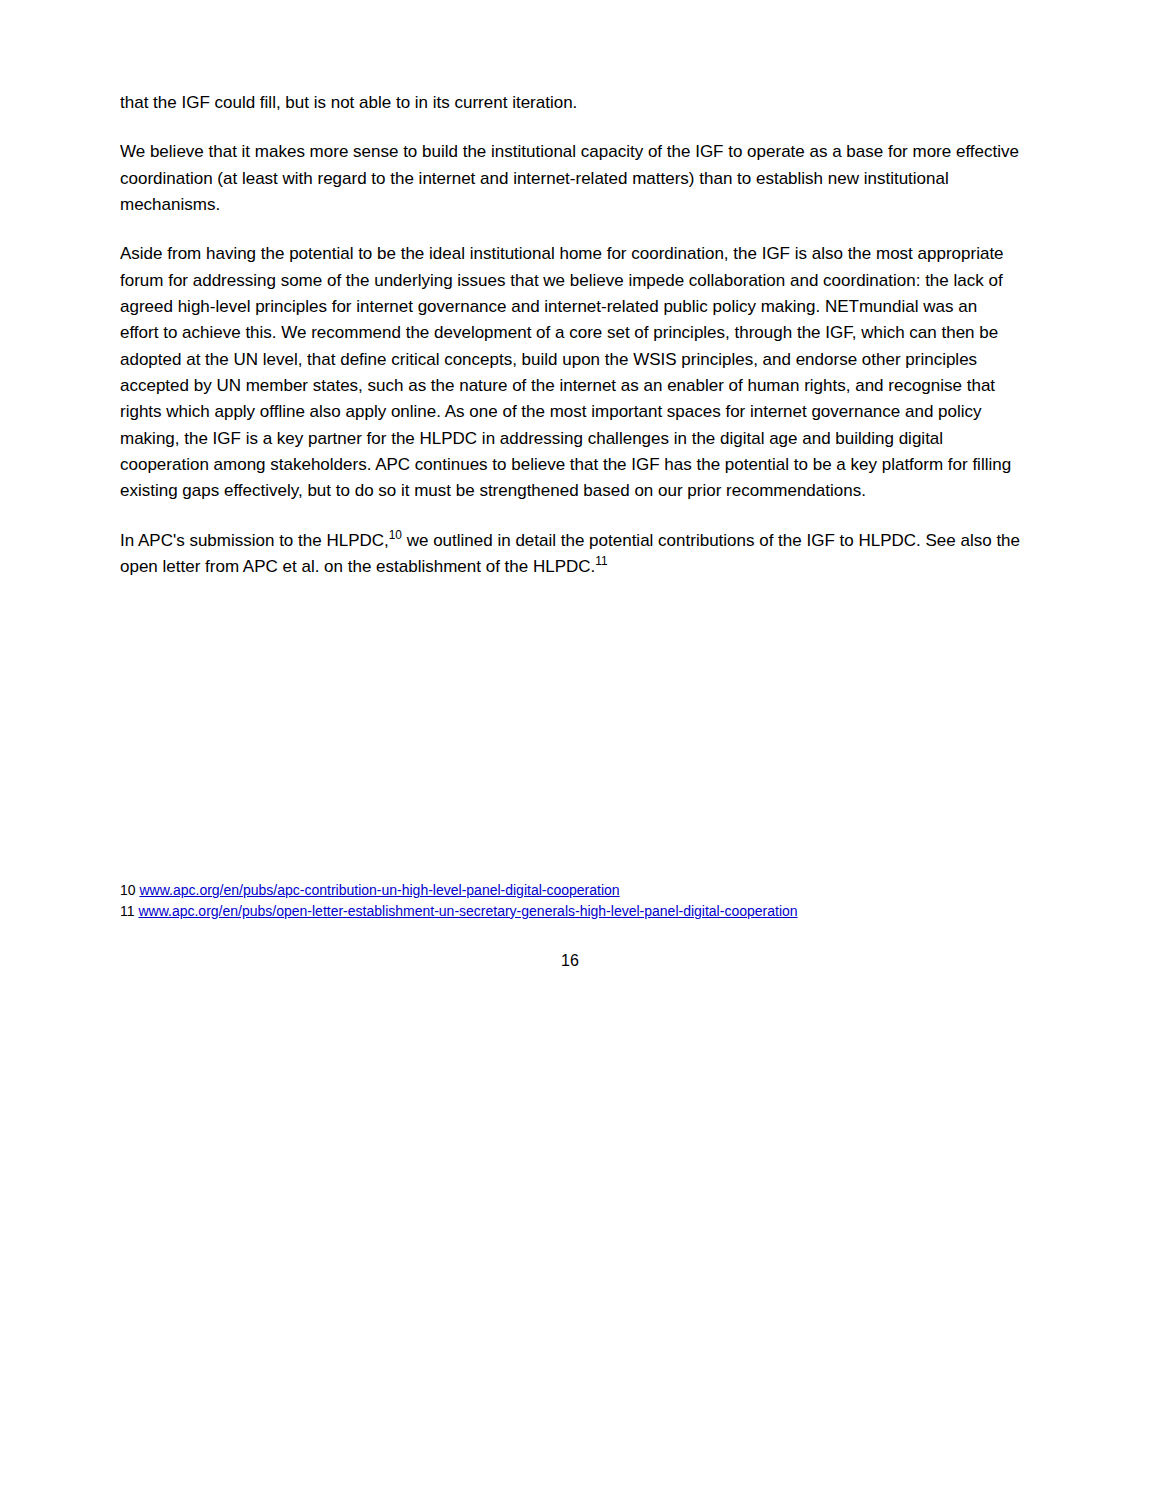that the IGF could fill, but is not able to in its current iteration.
We believe that it makes more sense to build the institutional capacity of the IGF to operate as a base for more effective coordination (at least with regard to the internet and internet-related matters) than to establish new institutional mechanisms.
Aside from having the potential to be the ideal institutional home for coordination, the IGF is also the most appropriate forum for addressing some of the underlying issues that we believe impede collaboration and coordination: the lack of agreed high-level principles for internet governance and internet-related public policy making. NETmundial was an effort to achieve this. We recommend the development of a core set of principles, through the IGF, which can then be adopted at the UN level, that define critical concepts, build upon the WSIS principles, and endorse other principles accepted by UN member states, such as the nature of the internet as an enabler of human rights, and recognise that rights which apply offline also apply online. As one of the most important spaces for internet governance and policy making, the IGF is a key partner for the HLPDC in addressing challenges in the digital age and building digital cooperation among stakeholders. APC continues to believe that the IGF has the potential to be a key platform for filling existing gaps effectively, but to do so it must be strengthened based on our prior recommendations.
In APC's submission to the HLPDC,10 we outlined in detail the potential contributions of the IGF to HLPDC. See also the open letter from APC et al. on the establishment of the HLPDC.11
10 www.apc.org/en/pubs/apc-contribution-un-high-level-panel-digital-cooperation
11 www.apc.org/en/pubs/open-letter-establishment-un-secretary-generals-high-level-panel-digital-cooperation
16